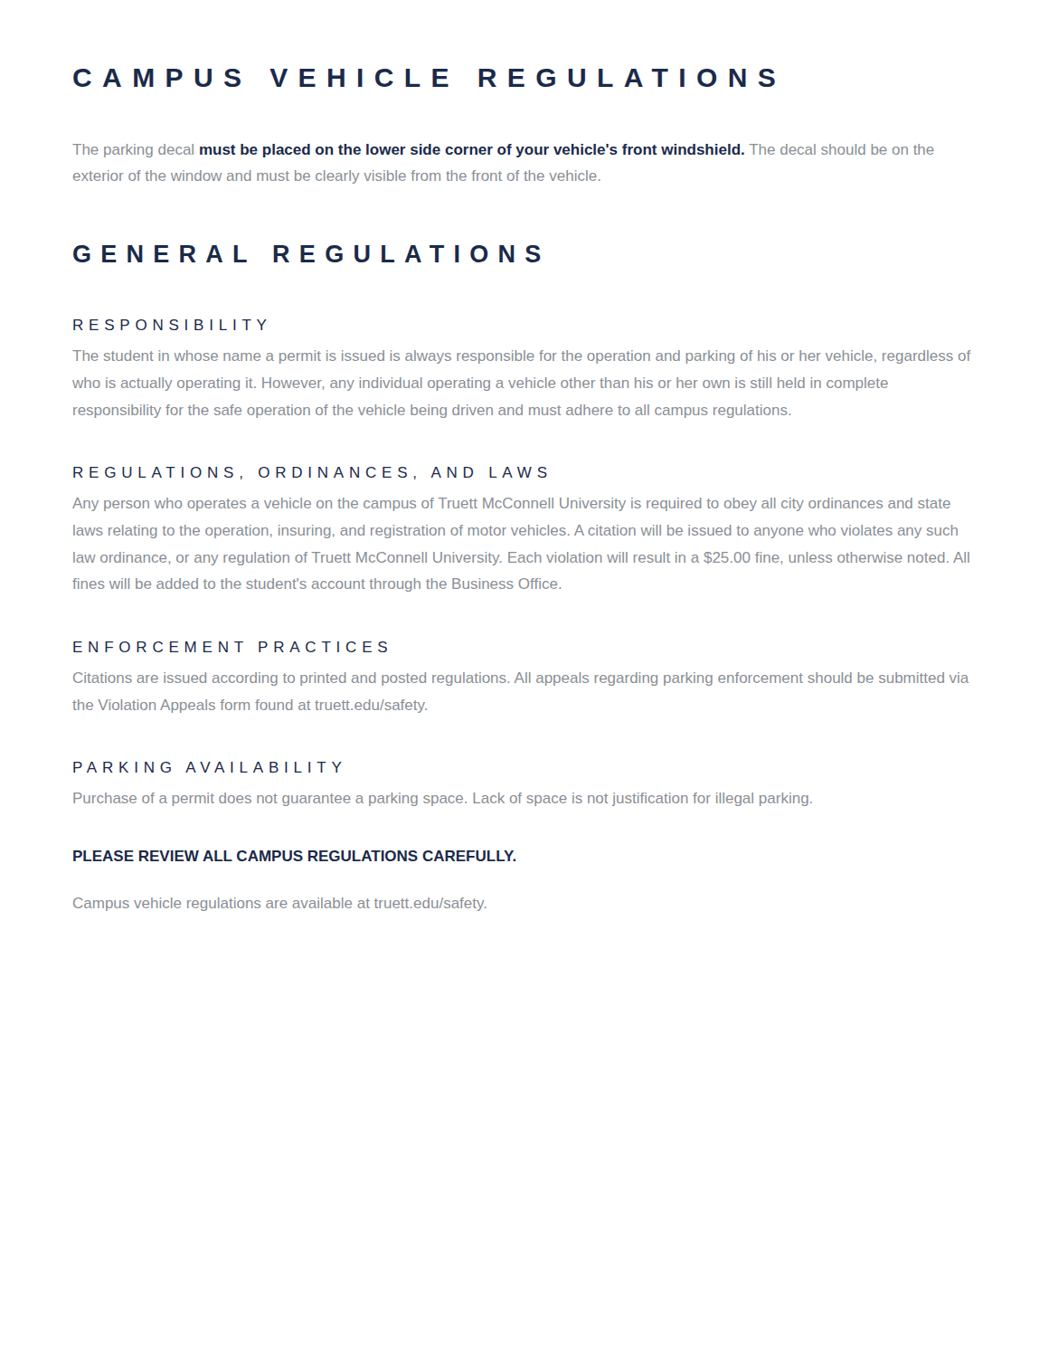Campus Vehicle Regulations
The parking decal must be placed on the lower side corner of your vehicle's front windshield. The decal should be on the exterior of the window and must be clearly visible from the front of the vehicle.
General Regulations
Responsibility
The student in whose name a permit is issued is always responsible for the operation and parking of his or her vehicle, regardless of who is actually operating it. However, any individual operating a vehicle other than his or her own is still held in complete responsibility for the safe operation of the vehicle being driven and must adhere to all campus regulations.
Regulations, Ordinances, and Laws
Any person who operates a vehicle on the campus of Truett McConnell University is required to obey all city ordinances and state laws relating to the operation, insuring, and registration of motor vehicles. A citation will be issued to anyone who violates any such law ordinance, or any regulation of Truett McConnell University. Each violation will result in a $25.00 fine, unless otherwise noted. All fines will be added to the student's account through the Business Office.
Enforcement Practices
Citations are issued according to printed and posted regulations. All appeals regarding parking enforcement should be submitted via the Violation Appeals form found at truett.edu/safety.
Parking Availability
Purchase of a permit does not guarantee a parking space. Lack of space is not justification for illegal parking.
PLEASE REVIEW ALL CAMPUS REGULATIONS CAREFULLY.
Campus vehicle regulations are available at truett.edu/safety.